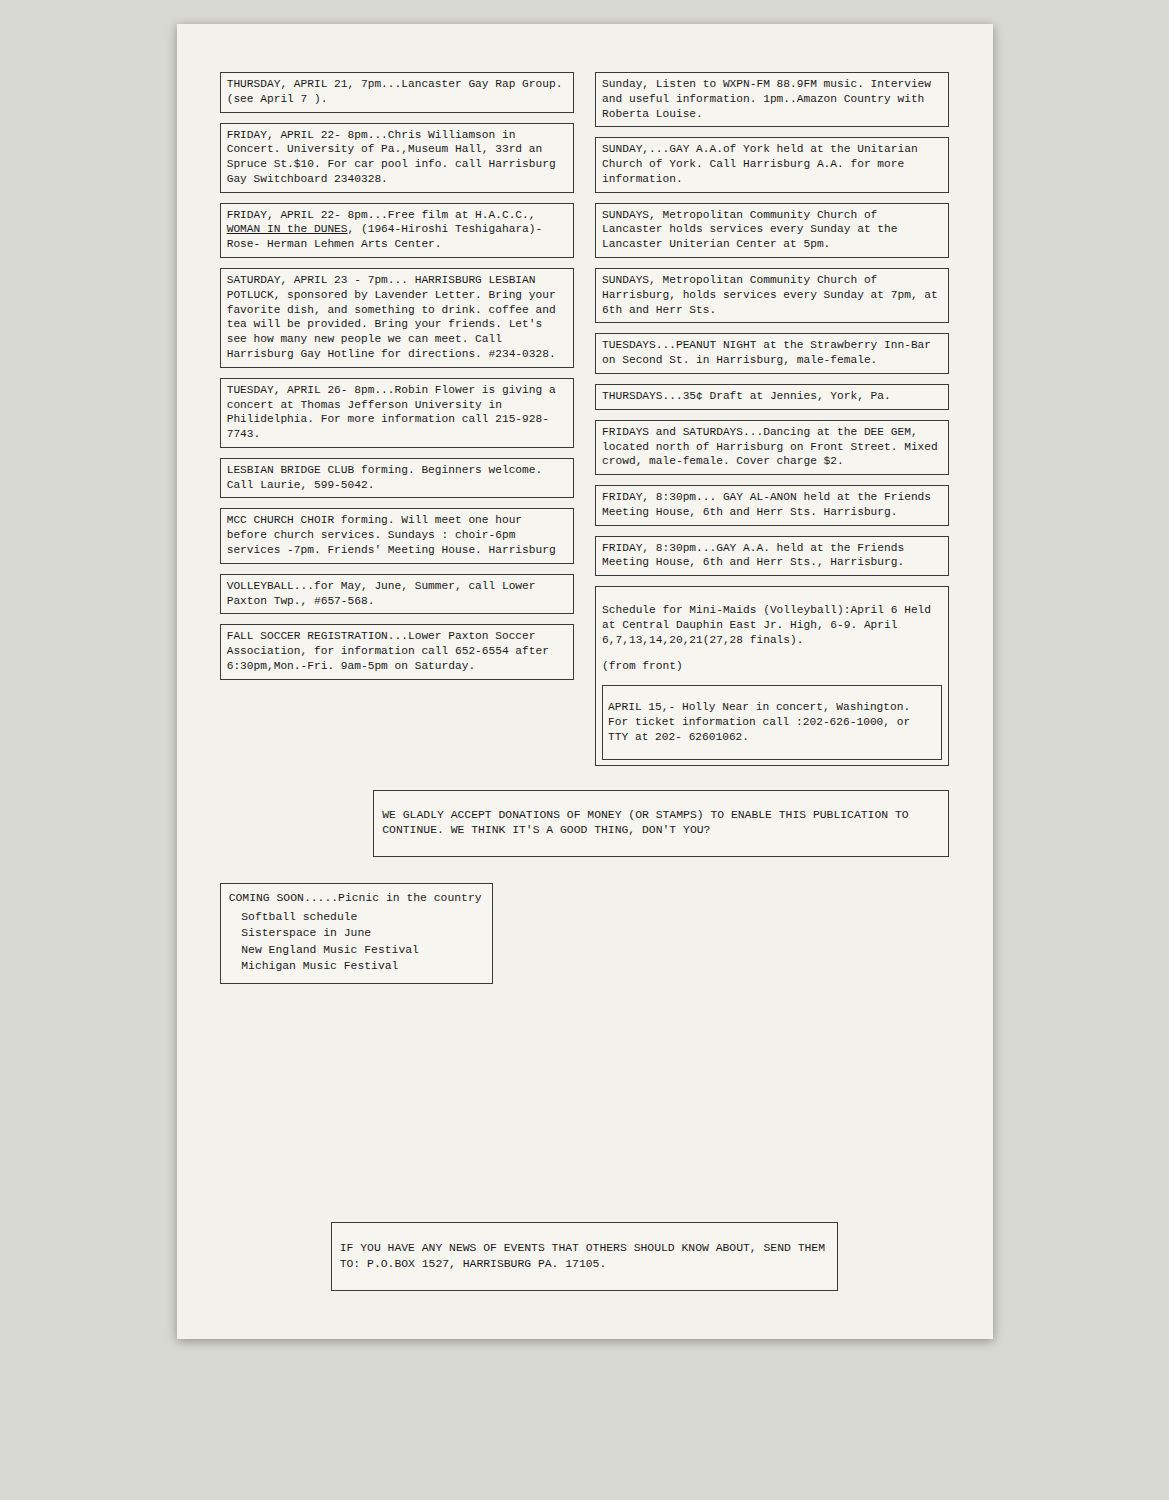THURSDAY, APRIL 21, 7pm...Lancaster Gay Rap Group.(see April 7 ).
FRIDAY, APRIL 22- 8pm...Chris Williamson in Concert. University of Pa.,Museum Hall, 33rd an Spruce St.$10. For car pool info. call Harrisburg Gay Switchboard 2340328.
FRIDAY, APRIL 22- 8pm...Free film at H.A.C.C., WOMAN IN the DUNES, (1964-Hiroshi Teshigahara)- Rose- Herman Lehmen Arts Center.
SATURDAY, APRIL 23 - 7pm... HARRISBURG LESBIAN POTLUCK, sponsored by Lavender Letter. Bring your favorite dish, and something to drink. coffee and tea will be provided. Bring your friends. Let's see how many new people we can meet. Call Harrisburg Gay Hotline for directions. #234-0328.
TUESDAY, APRIL 26- 8pm...Robin Flower is giving a concert at Thomas Jefferson University in Philidelphia. For more information call 215-928-7743.
LESBIAN BRIDGE CLUB forming. Beginners welcome. Call Laurie, 599-5042.
MCC CHURCH CHOIR forming. Will meet one hour before church services. Sundays : choir-6pm services -7pm. Friends' Meeting House. Harrisburg
VOLLEYBALL...for May, June, Summer, call Lower Paxton Twp., #657-568.
FALL SOCCER REGISTRATION...Lower Paxton Soccer Association, for information call 652-6554 after 6:30pm,Mon.-Fri. 9am-5pm on Saturday.
Sunday, Listen to WXPN-FM 88.9FM music. Interview and useful information. 1pm..Amazon Country with Roberta Louise.
SUNDAY,...GAY A.A.of York held at the Unitarian Church of York. Call Harrisburg A.A. for more information.
SUNDAYS, Metropolitan Community Church of Lancaster holds services every Sunday at the Lancaster Uniterian Center at 5pm.
SUNDAYS, Metropolitan Community Church of Harrisburg, holds services every Sunday at 7pm, at 6th and Herr Sts.
TUESDAYS...PEANUT NIGHT at the Strawberry Inn-Bar on Second St. in Harrisburg, male-female.
THURSDAYS...35¢ Draft at Jennies, York, Pa.
FRIDAYS and SATURDAYS...Dancing at the DEE GEM, located north of Harrisburg on Front Street. Mixed crowd, male-female. Cover charge $2.
FRIDAY, 8:30pm... GAY AL-ANON held at the Friends Meeting House, 6th and Herr Sts. Harrisburg.
FRIDAY, 8:30pm...GAY A.A. held at the Friends Meeting House, 6th and Herr Sts., Harrisburg.
Schedule for Mini-Maids (Volleyball):April 6 Held at Central Dauphin East Jr. High, 6-9. April 6,7,13,14,20,21(27,28 finals).
(from front)
APRIL 15,- Holly Near in concert, Washington. For ticket information call :202-626-1000, or TTY at 202- 62601062.
WE GLADLY ACCEPT DONATIONS OF MONEY (OR STAMPS) TO ENABLE THIS PUBLICATION TO CONTINUE. WE THINK IT'S A GOOD THING, DON'T YOU?
COMING SOON.....Picnic in the country
Softball schedule
Sisterspace in June
New England Music Festival
Michigan Music Festival
IF YOU HAVE ANY NEWS OF EVENTS THAT OTHERS SHOULD KNOW ABOUT, SEND THEM TO: P.O.BOX 1527, HARRISBURG PA. 17105.